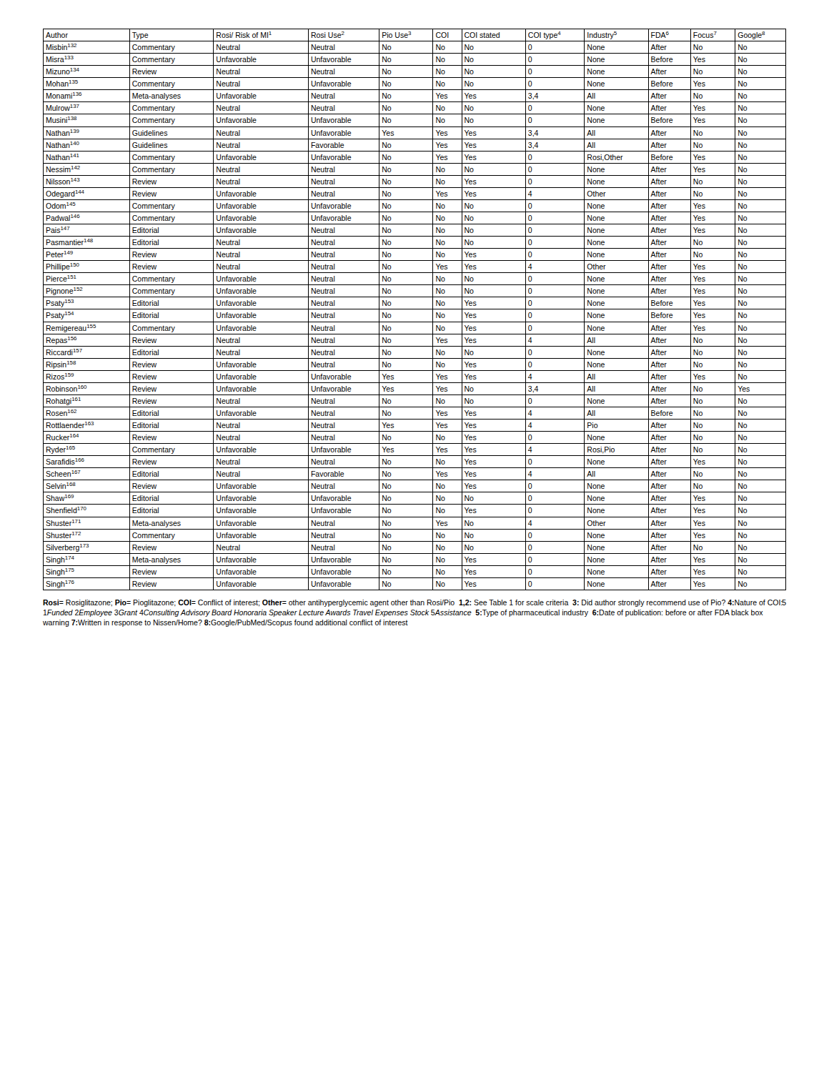| Author | Type | Rosi/ Risk of MI 1 | Rosi Use 2 | Pio Use 3 | COI | COI stated | COI type 4 | Industry 5 | FDA 6 | Focus 7 | Google 8 |
| --- | --- | --- | --- | --- | --- | --- | --- | --- | --- | --- | --- |
| Misbin 132 | Commentary | Neutral | Neutral | No | No | No | 0 | None | After | No | No |
| Misra 133 | Commentary | Unfavorable | Unfavorable | No | No | No | 0 | None | Before | Yes | No |
| Mizuno 134 | Review | Neutral | Neutral | No | No | No | 0 | None | After | No | No |
| Mohan 135 | Commentary | Neutral | Unfavorable | No | No | No | 0 | None | Before | Yes | No |
| Monami 136 | Meta-analyses | Unfavorable | Neutral | No | Yes | Yes | 3,4 | All | After | No | No |
| Mulrow 137 | Commentary | Neutral | Neutral | No | No | No | 0 | None | After | Yes | No |
| Musini 138 | Commentary | Unfavorable | Unfavorable | No | No | No | 0 | None | Before | Yes | No |
| Nathan 139 | Guidelines | Neutral | Unfavorable | Yes | Yes | Yes | 3,4 | All | After | No | No |
| Nathan 140 | Guidelines | Neutral | Favorable | No | Yes | Yes | 3,4 | All | After | No | No |
| Nathan 141 | Commentary | Unfavorable | Unfavorable | No | Yes | Yes | 0 | Rosi,Other | Before | Yes | No |
| Nessim 142 | Commentary | Neutral | Neutral | No | No | No | 0 | None | After | Yes | No |
| Nilsson 143 | Review | Neutral | Neutral | No | No | Yes | 0 | None | After | No | No |
| Odegard 144 | Review | Unfavorable | Neutral | No | Yes | Yes | 4 | Other | After | No | No |
| Odom 145 | Commentary | Unfavorable | Unfavorable | No | No | No | 0 | None | After | Yes | No |
| Padwal 146 | Commentary | Unfavorable | Unfavorable | No | No | No | 0 | None | After | Yes | No |
| Pais 147 | Editorial | Unfavorable | Neutral | No | No | No | 0 | None | After | Yes | No |
| Pasmantier 148 | Editorial | Neutral | Neutral | No | No | No | 0 | None | After | No | No |
| Peter 149 | Review | Neutral | Neutral | No | No | Yes | 0 | None | After | No | No |
| Phillipe 150 | Review | Neutral | Neutral | No | Yes | Yes | 4 | Other | After | Yes | No |
| Pierce 151 | Commentary | Unfavorable | Neutral | No | No | No | 0 | None | After | Yes | No |
| Pignone 152 | Commentary | Unfavorable | Neutral | No | No | No | 0 | None | After | Yes | No |
| Psaty 153 | Editorial | Unfavorable | Neutral | No | No | Yes | 0 | None | Before | Yes | No |
| Psaty 154 | Editorial | Unfavorable | Neutral | No | No | Yes | 0 | None | Before | Yes | No |
| Remigereau 155 | Commentary | Unfavorable | Neutral | No | No | Yes | 0 | None | After | Yes | No |
| Repas 156 | Review | Neutral | Neutral | No | Yes | Yes | 4 | All | After | No | No |
| Riccardi 157 | Editorial | Neutral | Neutral | No | No | No | 0 | None | After | No | No |
| Ripsin 158 | Review | Unfavorable | Neutral | No | No | Yes | 0 | None | After | No | No |
| Rizos 159 | Review | Unfavorable | Unfavorable | Yes | Yes | Yes | 4 | All | After | Yes | No |
| Robinson 160 | Review | Unfavorable | Unfavorable | Yes | Yes | No | 3,4 | All | After | No | Yes |
| Rohatgi 161 | Review | Neutral | Neutral | No | No | No | 0 | None | After | No | No |
| Rosen 162 | Editorial | Unfavorable | Neutral | No | Yes | Yes | 4 | All | Before | No | No |
| Rottlaender 163 | Editorial | Neutral | Neutral | Yes | Yes | Yes | 4 | Pio | After | No | No |
| Rucker 164 | Review | Neutral | Neutral | No | No | Yes | 0 | None | After | No | No |
| Ryder 165 | Commentary | Unfavorable | Unfavorable | Yes | Yes | Yes | 4 | Rosi,Pio | After | No | No |
| Sarafidis 166 | Review | Neutral | Neutral | No | No | Yes | 0 | None | After | Yes | No |
| Scheen 167 | Editorial | Neutral | Favorable | No | Yes | Yes | 4 | All | After | No | No |
| Selvin 168 | Review | Unfavorable | Neutral | No | No | Yes | 0 | None | After | No | No |
| Shaw 169 | Editorial | Unfavorable | Unfavorable | No | No | No | 0 | None | After | Yes | No |
| Shenfield 170 | Editorial | Unfavorable | Unfavorable | No | No | Yes | 0 | None | After | Yes | No |
| Shuster 171 | Meta-analyses | Unfavorable | Neutral | No | Yes | No | 4 | Other | After | Yes | No |
| Shuster 172 | Commentary | Unfavorable | Neutral | No | No | No | 0 | None | After | Yes | No |
| Silverberg 173 | Review | Neutral | Neutral | No | No | No | 0 | None | After | No | No |
| Singh 174 | Meta-analyses | Unfavorable | Unfavorable | No | No | Yes | 0 | None | After | Yes | No |
| Singh 175 | Review | Unfavorable | Unfavorable | No | No | Yes | 0 | None | After | Yes | No |
| Singh 176 | Review | Unfavorable | Unfavorable | No | No | Yes | 0 | None | After | Yes | No |
5 Rosi= Rosiglitazone; Pio= Pioglitazone; COI= Conflict of interest; Other= other antihyperglycemic agent other than Rosi/Pio 1,2: See Table 1 for scale criteria 3: Did author strongly recommend use of Pio? 4: Nature of COI: 1Funded 2Employee 3Grant 4Consulting Advisory Board Honoraria Speaker Lecture Awards Travel Expenses Stock 5Assistance 5: Type of pharmaceutical industry 6: Date of publication: before or after FDA black box warning 7: Written in response to Nissen/Home? 8: Google/PubMed/Scopus found additional conflict of interest